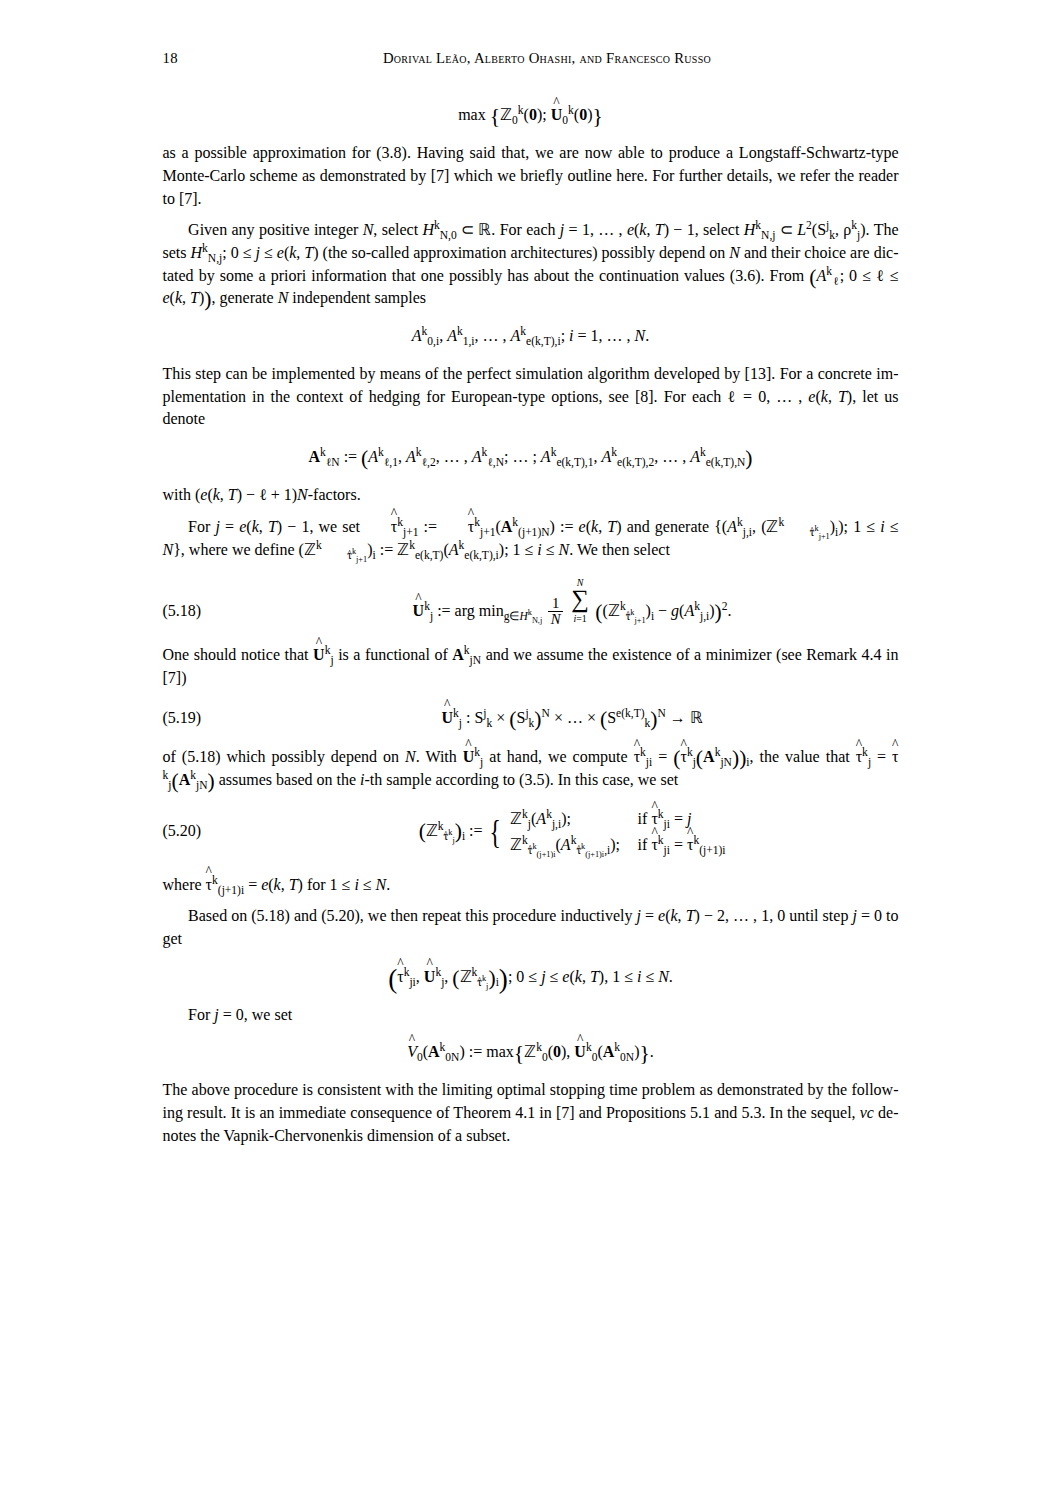18 Dorival Leão, Alberto Ohashi, and Francesco Russo
max {ℤ0k(0); ^U0k(0)}
as a possible approximation for (3.8). Having said that, we are now able to produce a Longstaff-Schwartz-type Monte-Carlo scheme as demonstrated by [7] which we briefly outline here. For further details, we refer the reader to [7].
Given any positive integer N, select HkN,0 ⊂ ℝ. For each j = 1, … , e(k, T) − 1, select HkN,j ⊂ L2(Sjk, ρkj). The sets HkN,j; 0 ≤ j ≤ e(k, T) (the so-called approximation architectures) possibly depend on N and their choice are dictated by some a priori information that one possibly has about the continuation values (3.6). From (Akℓ; 0 ≤ ℓ ≤ e(k, T)), generate N independent samples
Ak0,i, Ak1,i, … , Ake(k,T),i; i = 1, … , N.
This step can be implemented by means of the perfect simulation algorithm developed by [13]. For a concrete implementation in the context of hedging for European-type options, see [8]. For each ℓ = 0, … , e(k, T), let us denote
AkℓN := (Akℓ,1, Akℓ,2, … , Akℓ,N; … ; Ake(k,T),1, Ake(k,T),2, … , Ake(k,T),N)
with (e(k, T) − ℓ + 1)N-factors.
For j = e(k, T) − 1, we set ^τkj+1 := ^τkj+1(Ak(j+1)N) := e(k, T) and generate {(Akj,i, (ℤk^τkj+1)i); 1 ≤ i ≤ N}, where we define (ℤk^τkj+1)i := ℤke(k,T)(Ake(k,T),i); 1 ≤ i ≤ N. We then select
(5.18) ^Ukj := arg ming∈HkN,j 1 N N∑i=1 ((ℤk^τkj+1)i − g(Akj,i))2.
One should notice that ^Ukj is a functional of AkjN and we assume the existence of a minimizer (see Remark 4.4 in [7])
(5.19) ^Ukj : Sjk × (Sjk)N × … × (Se(k,T)k)N → ℝ
of (5.18) which possibly depend on N. With ^Ukj at hand, we compute ^τkji = (^τkj(AkjN))i, the value that ^τkj = ^τkj(AkjN) assumes based on the i-th sample according to (3.5). In this case, we set
(5.20) (ℤk^τkj)i := { ℤkj(Akj,i); if ^τkji = j ℤk^τk(j+1)i(Ak^τk(j+1)i,i); if ^τkji = ^τk(j+1)i
where ^τk(j+1)i = e(k, T) for 1 ≤ i ≤ N.
Based on (5.18) and (5.20), we then repeat this procedure inductively j = e(k, T) − 2, … , 1, 0 until step j = 0 to get
(^τkji, ^Ukj, (ℤk^τkj)i); 0 ≤ j ≤ e(k, T), 1 ≤ i ≤ N.
For j = 0, we set
^V0(Ak0N) := max{ℤk0(0), ^Uk0(Ak0N)}.
The above procedure is consistent with the limiting optimal stopping time problem as demonstrated by the following result. It is an immediate consequence of Theorem 4.1 in [7] and Propositions 5.1 and 5.3. In the sequel, vc denotes the Vapnik-Chervonenkis dimension of a subset.